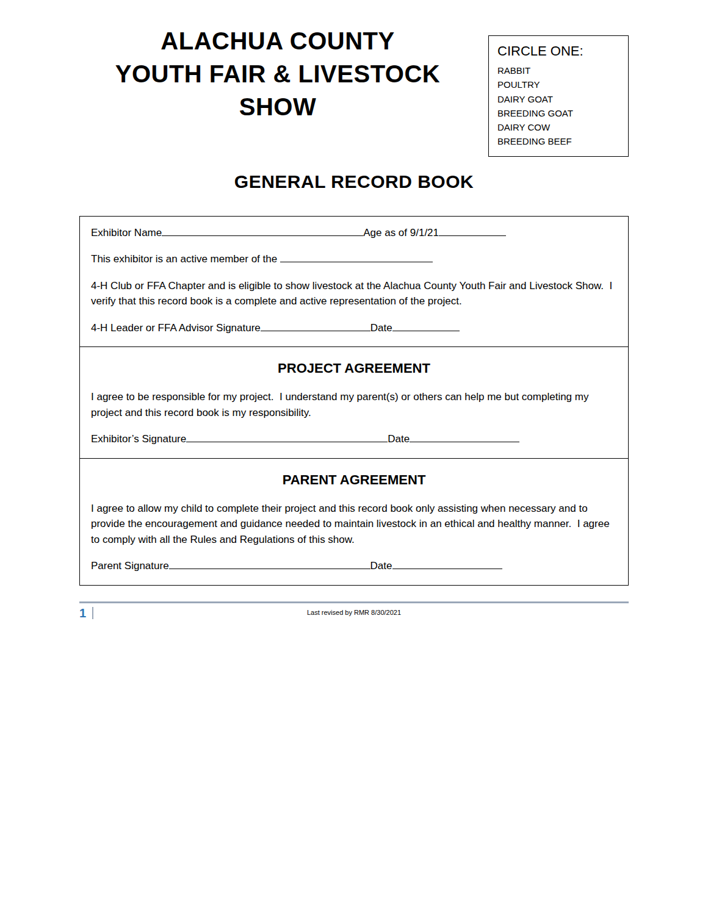ALACHUA COUNTY
YOUTH FAIR & LIVESTOCK
SHOW
CIRCLE ONE:
RABBIT
POULTRY
DAIRY GOAT
BREEDING GOAT
DAIRY COW
BREEDING BEEF
GENERAL RECORD BOOK
Exhibitor Name Age as of 9/1/21
This exhibitor is an active member of the
4-H Club or FFA Chapter and is eligible to show livestock at the Alachua County Youth Fair and Livestock Show. I verify that this record book is a complete and active representation of the project.
4-H Leader or FFA Advisor Signature Date
PROJECT AGREEMENT
I agree to be responsible for my project. I understand my parent(s) or others can help me but completing my project and this record book is my responsibility.
Exhibitor’s Signature Date
PARENT AGREEMENT
I agree to allow my child to complete their project and this record book only assisting when necessary and to provide the encouragement and guidance needed to maintain livestock in an ethical and healthy manner. I agree to comply with all the Rules and Regulations of this show.
Parent Signature Date
1 Last revised by RMR 8/30/2021